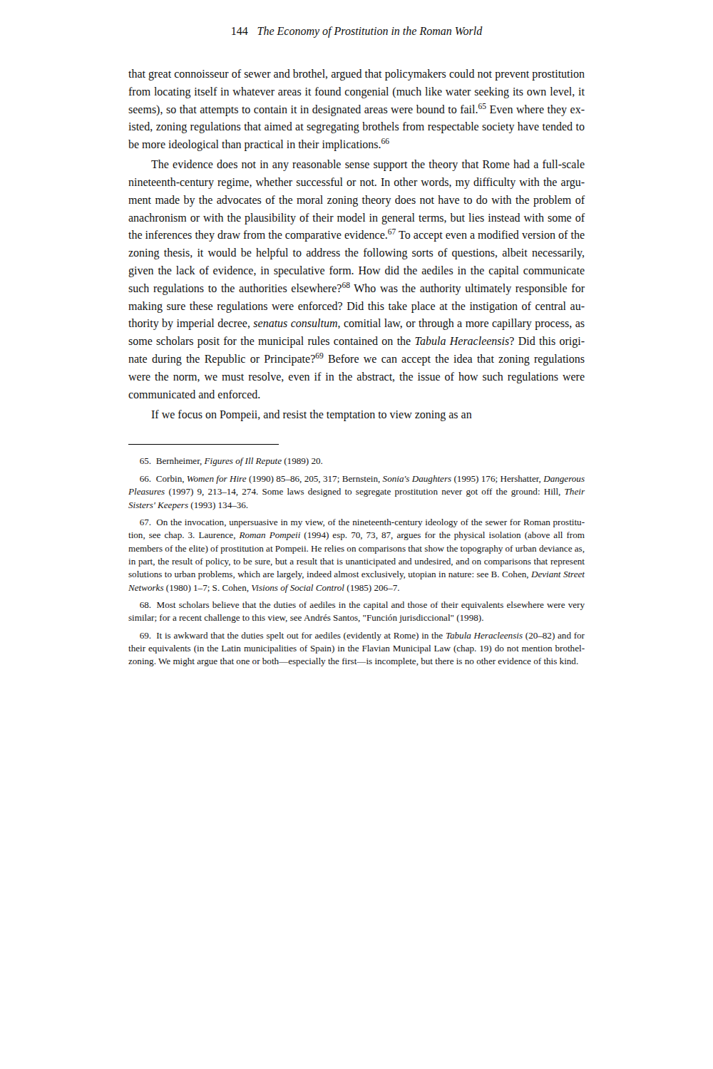144 The Economy of Prostitution in the Roman World
that great connoisseur of sewer and brothel, argued that policymakers could not prevent prostitution from locating itself in whatever areas it found congenial (much like water seeking its own level, it seems), so that attempts to contain it in designated areas were bound to fail.65 Even where they existed, zoning regulations that aimed at segregating brothels from respectable society have tended to be more ideological than practical in their implications.66
The evidence does not in any reasonable sense support the theory that Rome had a full-scale nineteenth-century regime, whether successful or not. In other words, my difficulty with the argument made by the advocates of the moral zoning theory does not have to do with the problem of anachronism or with the plausibility of their model in general terms, but lies instead with some of the inferences they draw from the comparative evidence.67 To accept even a modified version of the zoning thesis, it would be helpful to address the following sorts of questions, albeit necessarily, given the lack of evidence, in speculative form. How did the aediles in the capital communicate such regulations to the authorities elsewhere?68 Who was the authority ultimately responsible for making sure these regulations were enforced? Did this take place at the instigation of central authority by imperial decree, senatus consultum, comitial law, or through a more capillary process, as some scholars posit for the municipal rules contained on the Tabula Heracleensis? Did this originate during the Republic or Principate?69 Before we can accept the idea that zoning regulations were the norm, we must resolve, even if in the abstract, the issue of how such regulations were communicated and enforced.
If we focus on Pompeii, and resist the temptation to view zoning as an
65. Bernheimer, Figures of Ill Repute (1989) 20.
66. Corbin, Women for Hire (1990) 85–86, 205, 317; Bernstein, Sonia's Daughters (1995) 176; Hershatter, Dangerous Pleasures (1997) 9, 213–14, 274. Some laws designed to segregate prostitution never got off the ground: Hill, Their Sisters' Keepers (1993) 134–36.
67. On the invocation, unpersuasive in my view, of the nineteenth-century ideology of the sewer for Roman prostitution, see chap. 3. Laurence, Roman Pompeii (1994) esp. 70, 73, 87, argues for the physical isolation (above all from members of the elite) of prostitution at Pompeii. He relies on comparisons that show the topography of urban deviance as, in part, the result of policy, to be sure, but a result that is unanticipated and undesired, and on comparisons that represent solutions to urban problems, which are largely, indeed almost exclusively, utopian in nature: see B. Cohen, Deviant Street Networks (1980) 1–7; S. Cohen, Visions of Social Control (1985) 206–7.
68. Most scholars believe that the duties of aediles in the capital and those of their equivalents elsewhere were very similar; for a recent challenge to this view, see Andrés Santos, "Función jurisdiccional" (1998).
69. It is awkward that the duties spelt out for aediles (evidently at Rome) in the Tabula Heracleensis (20–82) and for their equivalents (in the Latin municipalities of Spain) in the Flavian Municipal Law (chap. 19) do not mention brothel-zoning. We might argue that one or both—especially the first—is incomplete, but there is no other evidence of this kind.